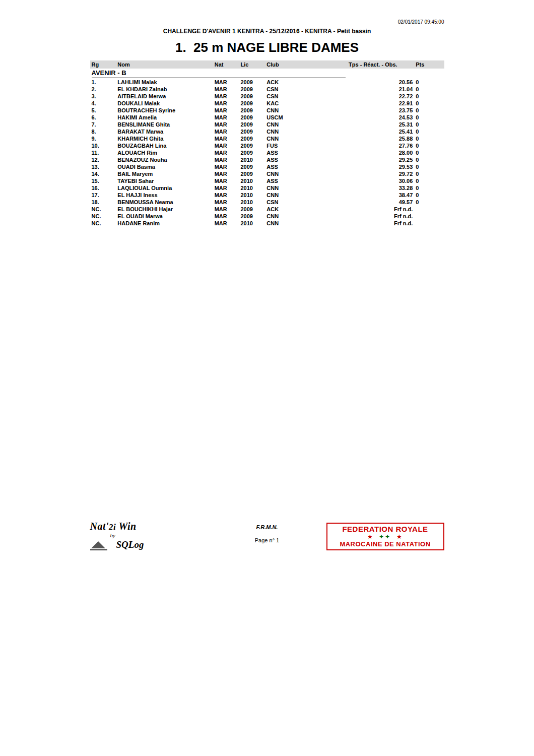02/01/2017 09:45:00
CHALLENGE D'AVENIR 1 KENITRA - 25/12/2016 - KENITRA - Petit bassin
1. 25 m NAGE LIBRE DAMES
| Rg | Nom | Nat | Lic | Club | Tps - Réact. - Obs. | Pts |
| --- | --- | --- | --- | --- | --- | --- |
| AVENIR - B | |
| 1. | LAHLIMI Malak | MAR | 2009 | ACK | 20.56 | 0 |
| 2. | EL KHDARI Zainab | MAR | 2009 | CSN | 21.04 | 0 |
| 3. | AITBELAID Merwa | MAR | 2009 | CSN | 22.72 | 0 |
| 4. | DOUKALI Malak | MAR | 2009 | KAC | 22.91 | 0 |
| 5. | BOUTRACHEH Syrine | MAR | 2009 | CNN | 23.75 | 0 |
| 6. | HAKIMI Amelia | MAR | 2009 | USCM | 24.53 | 0 |
| 7. | BENSLIMANE Ghita | MAR | 2009 | CNN | 25.31 | 0 |
| 8. | BARAKAT Marwa | MAR | 2009 | CNN | 25.41 | 0 |
| 9. | KHARMICH Ghita | MAR | 2009 | CNN | 25.88 | 0 |
| 10. | BOUZAGBAH Lina | MAR | 2009 | FUS | 27.76 | 0 |
| 11. | ALOUACH Rim | MAR | 2009 | ASS | 28.00 | 0 |
| 12. | BENAZOUZ Nouha | MAR | 2010 | ASS | 29.25 | 0 |
| 13. | OUADI Basma | MAR | 2009 | ASS | 29.53 | 0 |
| 14. | BAIL Maryem | MAR | 2009 | CNN | 29.72 | 0 |
| 15. | TAYEBI Sahar | MAR | 2010 | ASS | 30.06 | 0 |
| 16. | LAQLIOUAL Oumnia | MAR | 2010 | CNN | 33.28 | 0 |
| 17. | EL HAJJI Iness | MAR | 2010 | CNN | 38.47 | 0 |
| 18. | BENMOUSSA Neama | MAR | 2010 | CSN | 49.57 | 0 |
| NC. | EL BOUCHIKHI Hajar | MAR | 2009 | ACK | Frf n.d. | |
| NC. | EL OUADI Marwa | MAR | 2009 | CNN | Frf n.d. | |
| NC. | HADANE Ranim | MAR | 2010 | CNN | Frf n.d. | |
Nat'2i Win
by
SQLog
F.R.M.N.
Page n° 1
FEDERATION ROYALE
★ ✦✦ ★
MAROCAINE DE NATATION